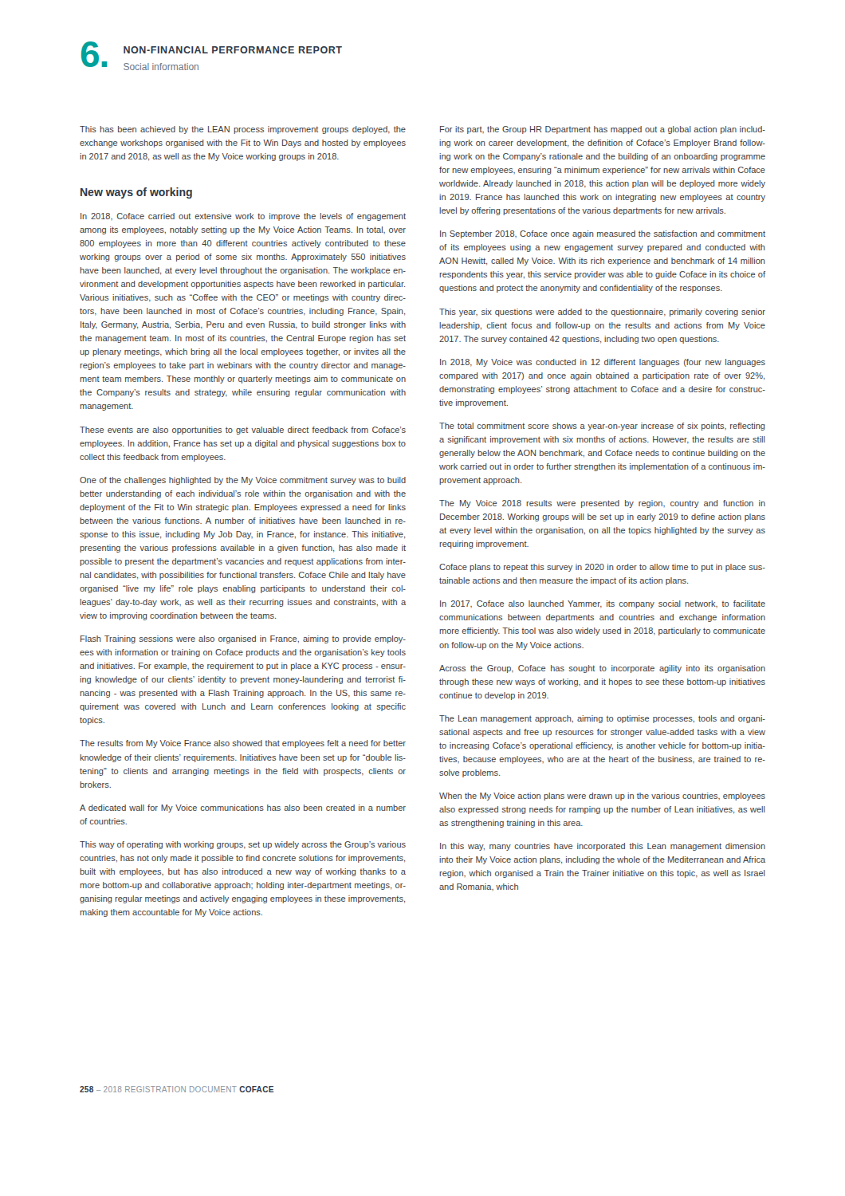6.
NON-FINANCIAL PERFORMANCE REPORT
Social information
This has been achieved by the LEAN process improvement groups deployed, the exchange workshops organised with the Fit to Win Days and hosted by employees in 2017 and 2018, as well as the My Voice working groups in 2018.
New ways of working
In 2018, Coface carried out extensive work to improve the levels of engagement among its employees, notably setting up the My Voice Action Teams. In total, over 800 employees in more than 40 different countries actively contributed to these working groups over a period of some six months. Approximately 550 initiatives have been launched, at every level throughout the organisation. The workplace environment and development opportunities aspects have been reworked in particular. Various initiatives, such as “Coffee with the CEO” or meetings with country directors, have been launched in most of Coface’s countries, including France, Spain, Italy, Germany, Austria, Serbia, Peru and even Russia, to build stronger links with the management team. In most of its countries, the Central Europe region has set up plenary meetings, which bring all the local employees together, or invites all the region’s employees to take part in webinars with the country director and management team members. These monthly or quarterly meetings aim to communicate on the Company’s results and strategy, while ensuring regular communication with management.
These events are also opportunities to get valuable direct feedback from Coface’s employees. In addition, France has set up a digital and physical suggestions box to collect this feedback from employees.
One of the challenges highlighted by the My Voice commitment survey was to build better understanding of each individual’s role within the organisation and with the deployment of the Fit to Win strategic plan. Employees expressed a need for links between the various functions. A number of initiatives have been launched in response to this issue, including My Job Day, in France, for instance. This initiative, presenting the various professions available in a given function, has also made it possible to present the department’s vacancies and request applications from internal candidates, with possibilities for functional transfers. Coface Chile and Italy have organised “live my life” role plays enabling participants to understand their colleagues’ day-to-day work, as well as their recurring issues and constraints, with a view to improving coordination between the teams.
Flash Training sessions were also organised in France, aiming to provide employees with information or training on Coface products and the organisation’s key tools and initiatives. For example, the requirement to put in place a KYC process - ensuring knowledge of our clients’ identity to prevent money-laundering and terrorist financing - was presented with a Flash Training approach. In the US, this same requirement was covered with Lunch and Learn conferences looking at specific topics.
The results from My Voice France also showed that employees felt a need for better knowledge of their clients’ requirements. Initiatives have been set up for “double listening” to clients and arranging meetings in the field with prospects, clients or brokers.
A dedicated wall for My Voice communications has also been created in a number of countries.
This way of operating with working groups, set up widely across the Group’s various countries, has not only made it possible to find concrete solutions for improvements, built with employees, but has also introduced a new way of working thanks to a more bottom-up and collaborative approach; holding inter-department meetings, organising regular meetings and actively engaging employees in these improvements, making them accountable for My Voice actions.
For its part, the Group HR Department has mapped out a global action plan including work on career development, the definition of Coface’s Employer Brand following work on the Company’s rationale and the building of an onboarding programme for new employees, ensuring “a minimum experience” for new arrivals within Coface worldwide. Already launched in 2018, this action plan will be deployed more widely in 2019. France has launched this work on integrating new employees at country level by offering presentations of the various departments for new arrivals.
In September 2018, Coface once again measured the satisfaction and commitment of its employees using a new engagement survey prepared and conducted with AON Hewitt, called My Voice. With its rich experience and benchmark of 14 million respondents this year, this service provider was able to guide Coface in its choice of questions and protect the anonymity and confidentiality of the responses.
This year, six questions were added to the questionnaire, primarily covering senior leadership, client focus and follow-up on the results and actions from My Voice 2017. The survey contained 42 questions, including two open questions.
In 2018, My Voice was conducted in 12 different languages (four new languages compared with 2017) and once again obtained a participation rate of over 92%, demonstrating employees’ strong attachment to Coface and a desire for constructive improvement.
The total commitment score shows a year-on-year increase of six points, reflecting a significant improvement with six months of actions. However, the results are still generally below the AON benchmark, and Coface needs to continue building on the work carried out in order to further strengthen its implementation of a continuous improvement approach.
The My Voice 2018 results were presented by region, country and function in December 2018. Working groups will be set up in early 2019 to define action plans at every level within the organisation, on all the topics highlighted by the survey as requiring improvement.
Coface plans to repeat this survey in 2020 in order to allow time to put in place sustainable actions and then measure the impact of its action plans.
In 2017, Coface also launched Yammer, its company social network, to facilitate communications between departments and countries and exchange information more efficiently. This tool was also widely used in 2018, particularly to communicate on follow-up on the My Voice actions.
Across the Group, Coface has sought to incorporate agility into its organisation through these new ways of working, and it hopes to see these bottom-up initiatives continue to develop in 2019.
The Lean management approach, aiming to optimise processes, tools and organisational aspects and free up resources for stronger value-added tasks with a view to increasing Coface’s operational efficiency, is another vehicle for bottom-up initiatives, because employees, who are at the heart of the business, are trained to resolve problems.
When the My Voice action plans were drawn up in the various countries, employees also expressed strong needs for ramping up the number of Lean initiatives, as well as strengthening training in this area.
In this way, many countries have incorporated this Lean management dimension into their My Voice action plans, including the whole of the Mediterranean and Africa region, which organised a Train the Trainer initiative on this topic, as well as Israel and Romania, which
258 – 2018 REGISTRATION DOCUMENT COFACE